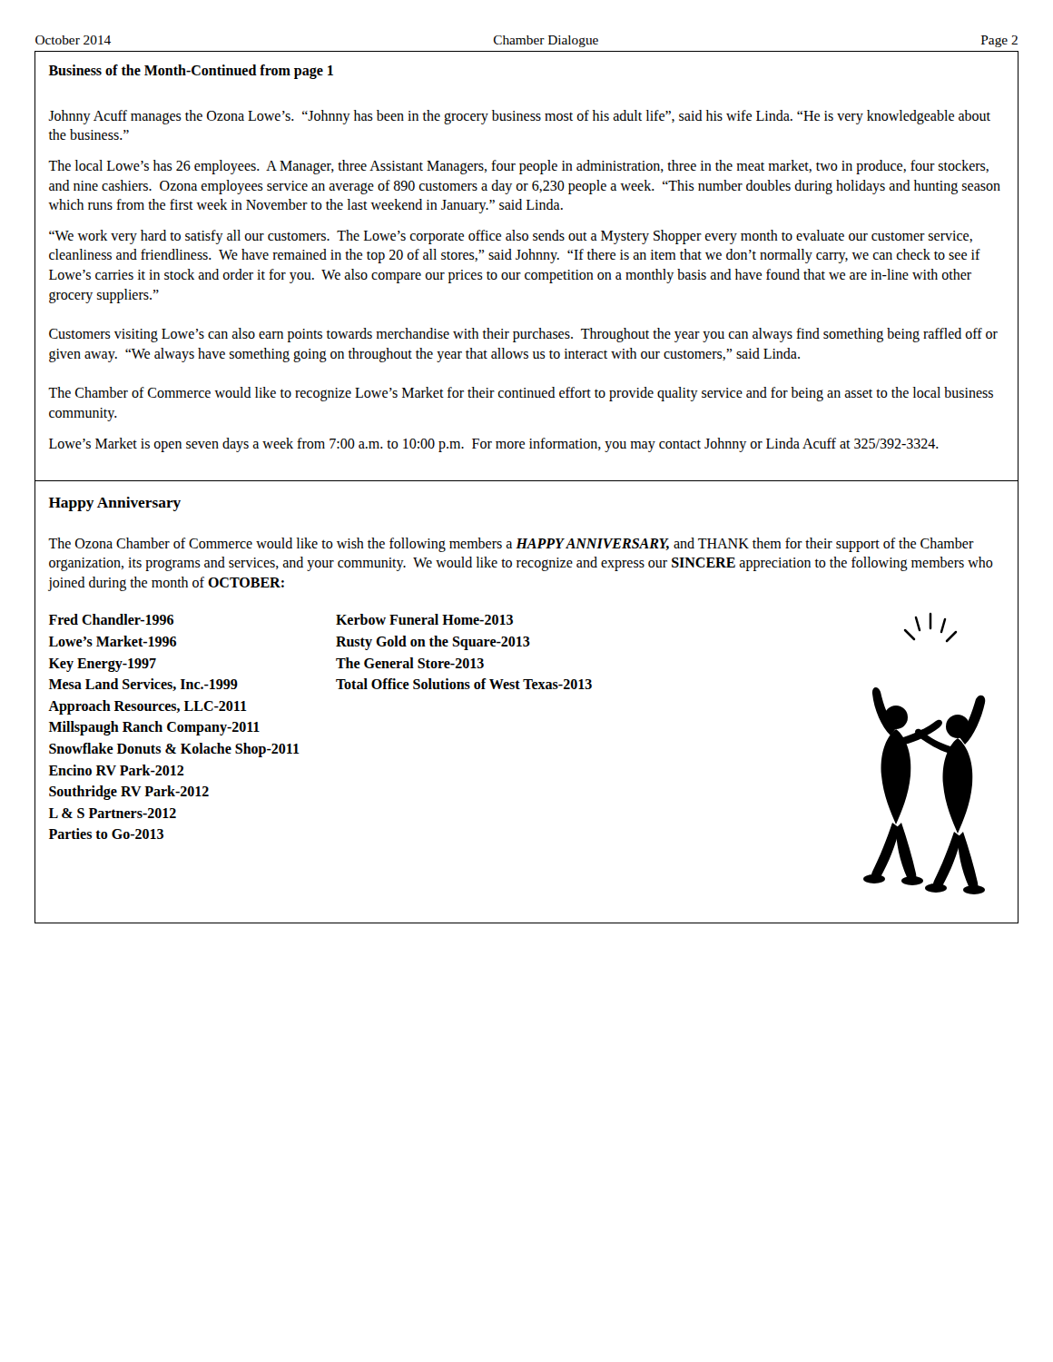October 2014
Chamber Dialogue
Page 2
Business of the Month-Continued from page 1
Johnny Acuff manages the Ozona Lowe’s. “Johnny has been in the grocery business most of his adult life”, said his wife Linda. “He is very knowledgeable about the business.”
The local Lowe’s has 26 employees. A Manager, three Assistant Managers, four people in administration, three in the meat market, two in produce, four stockers, and nine cashiers. Ozona employees service an average of 890 customers a day or 6,230 people a week. “This number doubles during holidays and hunting season which runs from the first week in November to the last weekend in January.” said Linda.
“We work very hard to satisfy all our customers. The Lowe’s corporate office also sends out a Mystery Shopper every month to evaluate our customer service, cleanliness and friendliness. We have remained in the top 20 of all stores,” said Johnny. “If there is an item that we don’t normally carry, we can check to see if Lowe’s carries it in stock and order it for you. We also compare our prices to our competition on a monthly basis and have found that we are in-line with other grocery suppliers.”
Customers visiting Lowe’s can also earn points towards merchandise with their purchases. Throughout the year you can always find something being raffled off or given away. “We always have something going on throughout the year that allows us to interact with our customers,” said Linda.
The Chamber of Commerce would like to recognize Lowe’s Market for their continued effort to provide quality service and for being an asset to the local business community.
Lowe’s Market is open seven days a week from 7:00 a.m. to 10:00 p.m. For more information, you may contact Johnny or Linda Acuff at 325/392-3324.
Happy Anniversary
The Ozona Chamber of Commerce would like to wish the following members a HAPPY ANNIVERSARY, and THANK them for their support of the Chamber organization, its programs and services, and your community. We would like to recognize and express our SINCERE appreciation to the following members who joined during the month of OCTOBER:
| Fred Chandler-1996 | Kerbow Funeral Home-2013 |
| Lowe’s Market-1996 | Rusty Gold on the Square-2013 |
| Key Energy-1997 | The General Store-2013 |
| Mesa Land Services, Inc.-1999 | Total Office Solutions of West Texas-2013 |
| Approach Resources, LLC-2011 | |
| Millspaugh Ranch Company-2011 | |
| Snowflake Donuts & Kolache Shop-2011 | |
| Encino RV Park-2012 | |
| Southridge RV Park-2012 | |
| L & S Partners-2012 | |
| Parties to Go-2013 | |